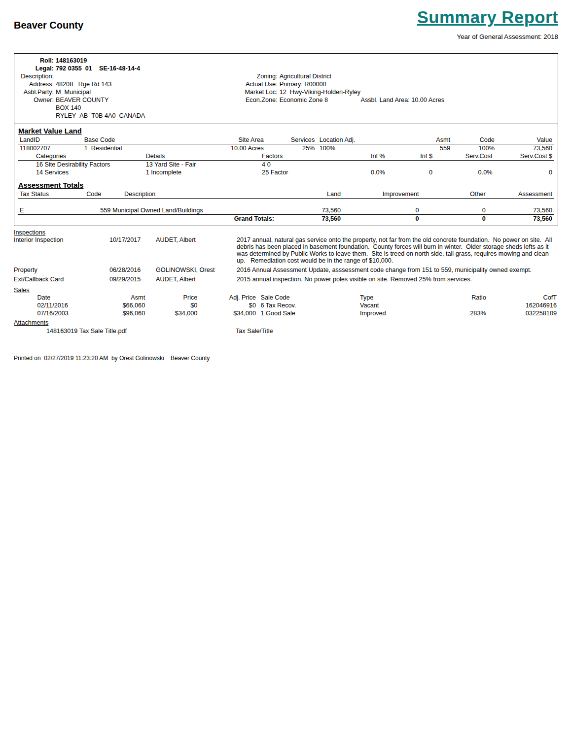Beaver County
Summary Report
Year of General Assessment: 2018
| Roll: | 148163019 | | | |
| Legal: | 792 0355 01 SE-16-48-14-4 | | | |
| Description: | | | Zoning: | Agricultural District |
| Address: | 48208 Rge Rd 143 | | Actual Use: | Primary: R00000 |
| Asbl.Party: | M Municipal | | Market Loc: | 12 Hwy-Viking-Holden-Ryley |
| Owner: | BEAVER COUNTY | | Econ.Zone: | Economic Zone 8 Assbl. Land Area: 10.00 Acres |
| | BOX 140 | | | |
| | RYLEY AB T0B 4A0 CANADA | | | |
Market Value Land
| LandID | Base Code | Site Area | Services | Location Adj. | Asmt | Code | Value |
| 118002707 | 1 Residential | 10.00 Acres | 25% | 100% | 559 | 100% | 73,560 |
| | Categories | Details | Factors | Inf % | Inf $ | Serv.Cost | Serv.Cost $ |
| | 16 Site Desirability Factors | 13 Yard Site - Fair | 4 0 | | | | |
| | 14 Services | 1 Incomplete | 25 Factor | 0.0% | 0 | 0.0% | 0 |
Assessment Totals
| Tax Status | Code | Description | Land | Improvement | Other | Assessment |
| E | 559 Municipal Owned Land/Buildings | 73,560 | 0 | 0 | 73,560 |
| Grand Totals: | 73,560 | 0 | 0 | 73,560 |
Inspections
| Interior Inspection | 10/17/2017 | AUDET, Albert | 2017 annual, natural gas service onto the property, not far from the old concrete foundation. No power on site. All debris has been placed in basement foundation. County forces will burn in winter. Older storage sheds lefts as it was determined by Public Works to leave them. Site is treed on north side, tall grass, requires mowing and clean up. Remediation cost would be in the range of $10,000. |
| Property | 06/28/2016 | GOLINOWSKI, Orest | 2016 Annual Assessment Update, asssessment code change from 151 to 559, municipality owned exempt. |
| Ext/Callback Card | 09/29/2015 | AUDET, Albert | 2015 annual inspection. No power poles visible on site. Removed 25% from services. |
Sales
| | Date | Asmt | Price | Adj. Price | Sale Code | Type | Ratio | CofT |
| | 02/11/2016 | $66,060 | $0 | $0 | 6 Tax Recov. | Vacant | | 162046916 |
| | 07/16/2003 | $96,060 | $34,000 | $34,000 | 1 Good Sale | Improved | 283% | 032258109 |
Attachments
| | 148163019 Tax Sale Title.pdf | Tax Sale/Title |
Printed on 02/27/2019 11:23:20 AM by Orest Golinowski Beaver County